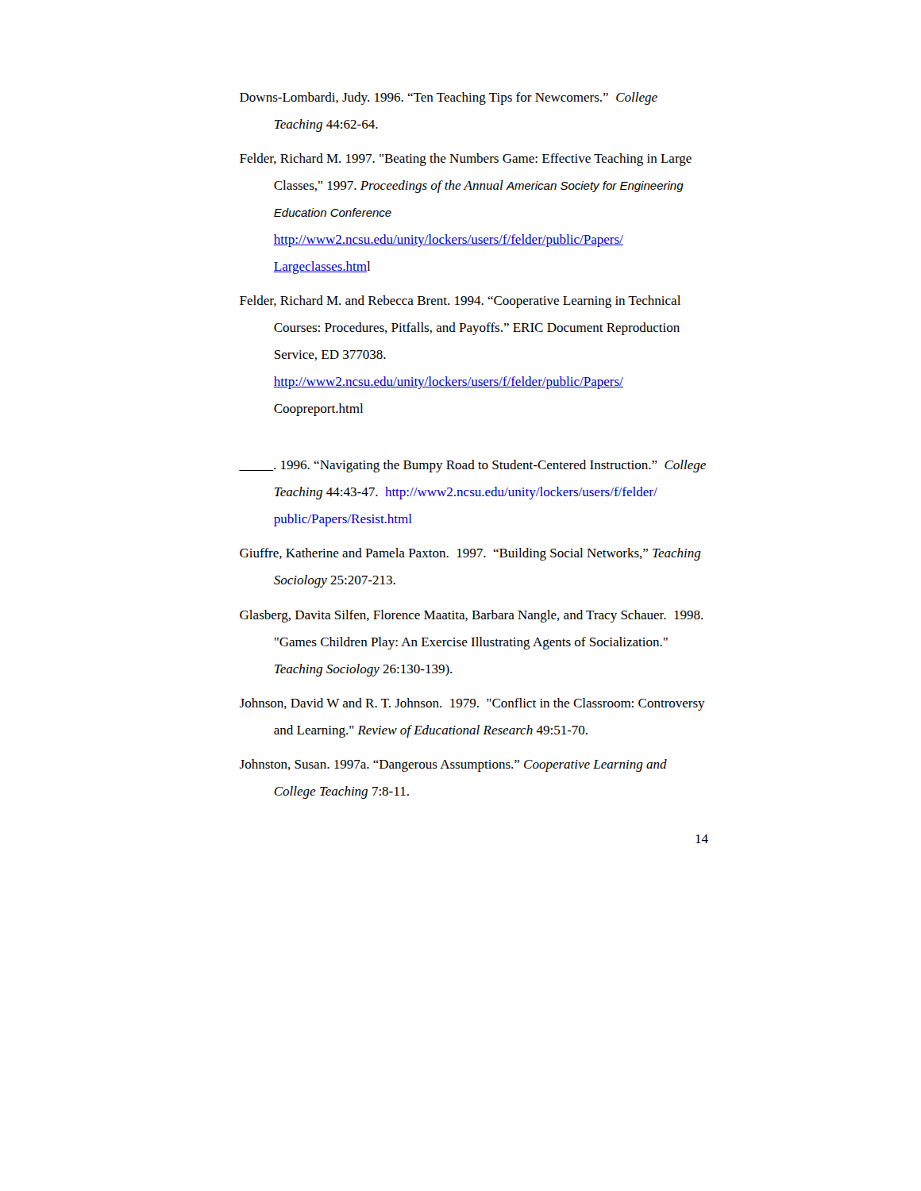Downs-Lombardi, Judy. 1996. “Ten Teaching Tips for Newcomers.” College Teaching 44:62-64.
Felder, Richard M. 1997. "Beating the Numbers Game: Effective Teaching in Large Classes," 1997. Proceedings of the Annual American Society for Engineering Education Conference
http://www2.ncsu.edu/unity/lockers/users/f/felder/public/Papers/ Largeclasses.html
Felder, Richard M. and Rebecca Brent. 1994. “Cooperative Learning in Technical Courses: Procedures, Pitfalls, and Payoffs.” ERIC Document Reproduction Service, ED 377038. http://www2.ncsu.edu/unity/lockers/users/f/felder/public/Papers/ Coopreport.html
_____. 1996. “Navigating the Bumpy Road to Student-Centered Instruction.” College Teaching 44:43-47. http://www2.ncsu.edu/unity/lockers/users/f/felder/ public/Papers/Resist.html
Giuffre, Katherine and Pamela Paxton. 1997. “Building Social Networks,” Teaching Sociology 25:207-213.
Glasberg, Davita Silfen, Florence Maatita, Barbara Nangle, and Tracy Schauer. 1998. "Games Children Play: An Exercise Illustrating Agents of Socialization." Teaching Sociology 26:130-139).
Johnson, David W and R. T. Johnson. 1979. "Conflict in the Classroom: Controversy and Learning." Review of Educational Research 49:51-70.
Johnston, Susan. 1997a. “Dangerous Assumptions.” Cooperative Learning and College Teaching 7:8-11.
14